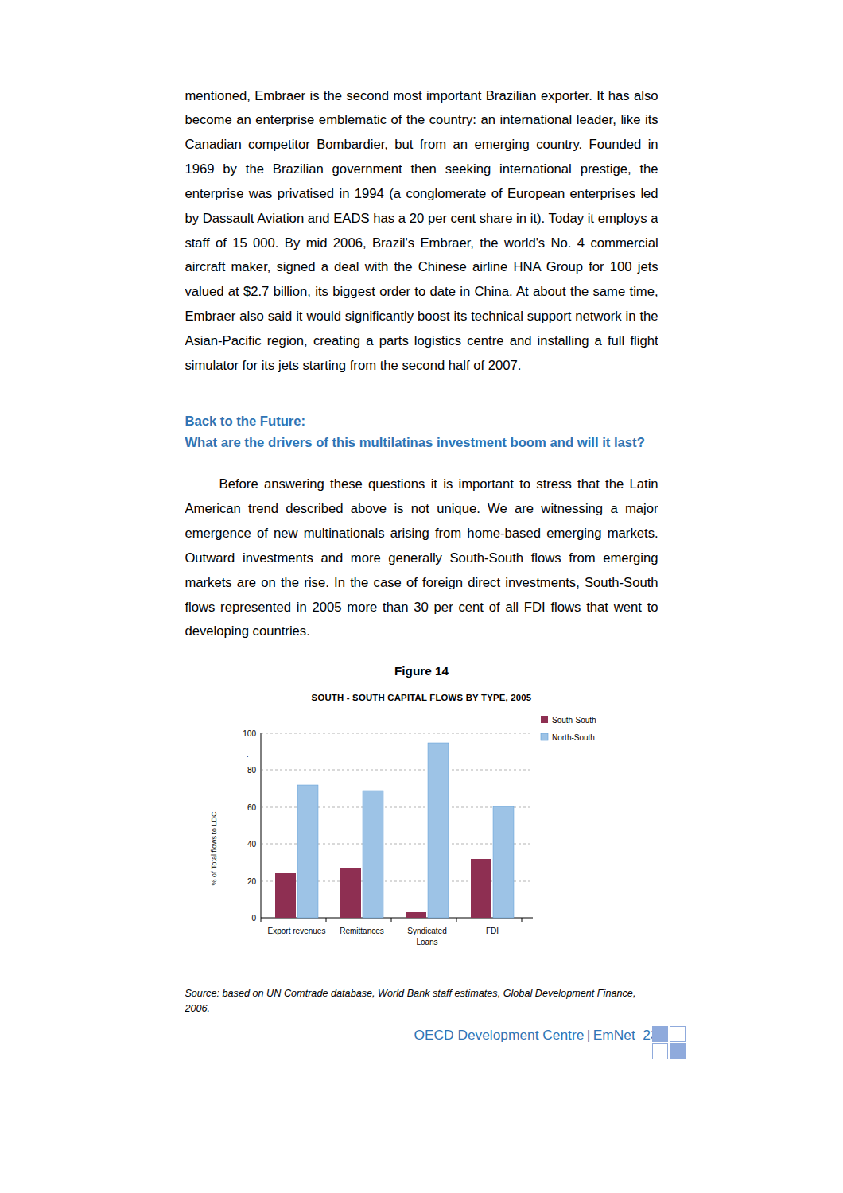mentioned, Embraer is the second most important Brazilian exporter. It has also become an enterprise emblematic of the country: an international leader, like its Canadian competitor Bombardier, but from an emerging country. Founded in 1969 by the Brazilian government then seeking international prestige, the enterprise was privatised in 1994 (a conglomerate of European enterprises led by Dassault Aviation and EADS has a 20 per cent share in it). Today it employs a staff of 15 000. By mid 2006, Brazil's Embraer, the world's No. 4 commercial aircraft maker, signed a deal with the Chinese airline HNA Group for 100 jets valued at $2.7 billion, its biggest order to date in China. At about the same time, Embraer also said it would significantly boost its technical support network in the Asian-Pacific region, creating a parts logistics centre and installing a full flight simulator for its jets starting from the second half of 2007.
Back to the Future:
What are the drivers of this multilatinas investment boom and will it last?
Before answering these questions it is important to stress that the Latin American trend described above is not unique. We are witnessing a major emergence of new multinationals arising from home-based emerging markets. Outward investments and more generally South-South flows from emerging markets are on the rise. In the case of foreign direct investments, South-South flows represented in 2005 more than 30 per cent of all FDI flows that went to developing countries.
Figure 14
SOUTH - SOUTH CAPITAL FLOWS BY TYPE, 2005
South-South North-South % of Total flows to LDC . 100 80 60 40 20 0 Export revenues Remittances Syndicated Loans FDI
Source: based on UN Comtrade database, World Bank staff estimates, Global Development Finance, 2006.
OECD Development Centre | EmNet 23